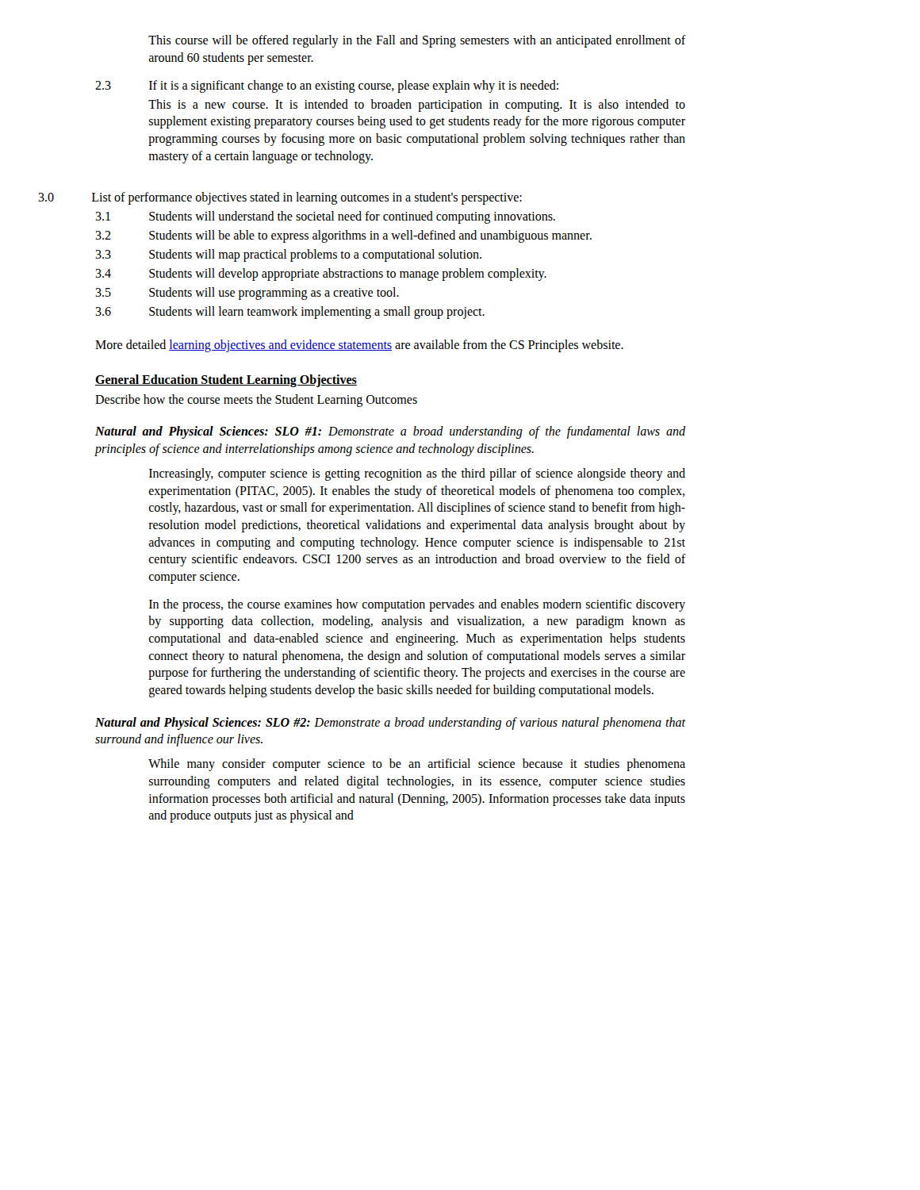This course will be offered regularly in the Fall and Spring semesters with an anticipated enrollment of around 60 students per semester.
2.3
If it is a significant change to an existing course, please explain why it is needed:
This is a new course. It is intended to broaden participation in computing. It is also intended to supplement existing preparatory courses being used to get students ready for the more rigorous computer programming courses by focusing more on basic computational problem solving techniques rather than mastery of a certain language or technology.
3.0
List of performance objectives stated in learning outcomes in a student's perspective:
3.1
Students will understand the societal need for continued computing innovations.
3.2
Students will be able to express algorithms in a well-defined and unambiguous manner.
3.3
Students will map practical problems to a computational solution.
3.4
Students will develop appropriate abstractions to manage problem complexity.
3.5
Students will use programming as a creative tool.
3.6
Students will learn teamwork implementing a small group project.
More detailed learning objectives and evidence statements are available from the CS Principles website.
General Education Student Learning Objectives
Describe how the course meets the Student Learning Outcomes
Natural and Physical Sciences: SLO #1: Demonstrate a broad understanding of the fundamental laws and principles of science and interrelationships among science and technology disciplines.
Increasingly, computer science is getting recognition as the third pillar of science alongside theory and experimentation (PITAC, 2005). It enables the study of theoretical models of phenomena too complex, costly, hazardous, vast or small for experimentation. All disciplines of science stand to benefit from high-resolution model predictions, theoretical validations and experimental data analysis brought about by advances in computing and computing technology. Hence computer science is indispensable to 21st century scientific endeavors. CSCI 1200 serves as an introduction and broad overview to the field of computer science.
In the process, the course examines how computation pervades and enables modern scientific discovery by supporting data collection, modeling, analysis and visualization, a new paradigm known as computational and data-enabled science and engineering. Much as experimentation helps students connect theory to natural phenomena, the design and solution of computational models serves a similar purpose for furthering the understanding of scientific theory. The projects and exercises in the course are geared towards helping students develop the basic skills needed for building computational models.
Natural and Physical Sciences: SLO #2: Demonstrate a broad understanding of various natural phenomena that surround and influence our lives.
While many consider computer science to be an artificial science because it studies phenomena surrounding computers and related digital technologies, in its essence, computer science studies information processes both artificial and natural (Denning, 2005). Information processes take data inputs and produce outputs just as physical and